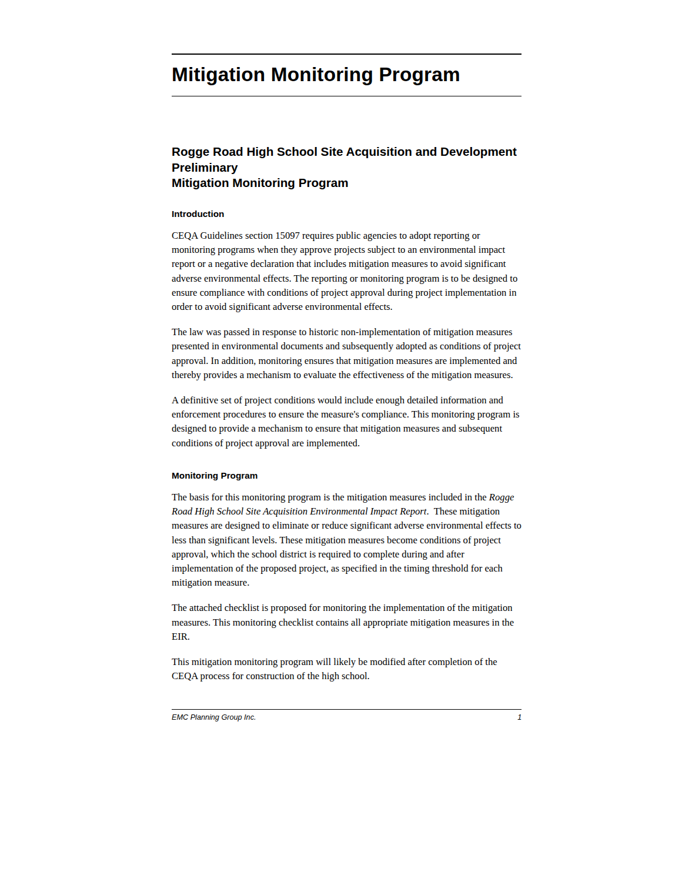Mitigation Monitoring Program
Rogge Road High School Site Acquisition and Development Preliminary
Mitigation Monitoring Program
Introduction
CEQA Guidelines section 15097 requires public agencies to adopt reporting or monitoring programs when they approve projects subject to an environmental impact report or a negative declaration that includes mitigation measures to avoid significant adverse environmental effects. The reporting or monitoring program is to be designed to ensure compliance with conditions of project approval during project implementation in order to avoid significant adverse environmental effects.
The law was passed in response to historic non-implementation of mitigation measures presented in environmental documents and subsequently adopted as conditions of project approval. In addition, monitoring ensures that mitigation measures are implemented and thereby provides a mechanism to evaluate the effectiveness of the mitigation measures.
A definitive set of project conditions would include enough detailed information and enforcement procedures to ensure the measure's compliance. This monitoring program is designed to provide a mechanism to ensure that mitigation measures and subsequent conditions of project approval are implemented.
Monitoring Program
The basis for this monitoring program is the mitigation measures included in the Rogge Road High School Site Acquisition Environmental Impact Report. These mitigation measures are designed to eliminate or reduce significant adverse environmental effects to less than significant levels. These mitigation measures become conditions of project approval, which the school district is required to complete during and after implementation of the proposed project, as specified in the timing threshold for each mitigation measure.
The attached checklist is proposed for monitoring the implementation of the mitigation measures. This monitoring checklist contains all appropriate mitigation measures in the EIR.
This mitigation monitoring program will likely be modified after completion of the CEQA process for construction of the high school.
EMC Planning Group Inc. 1